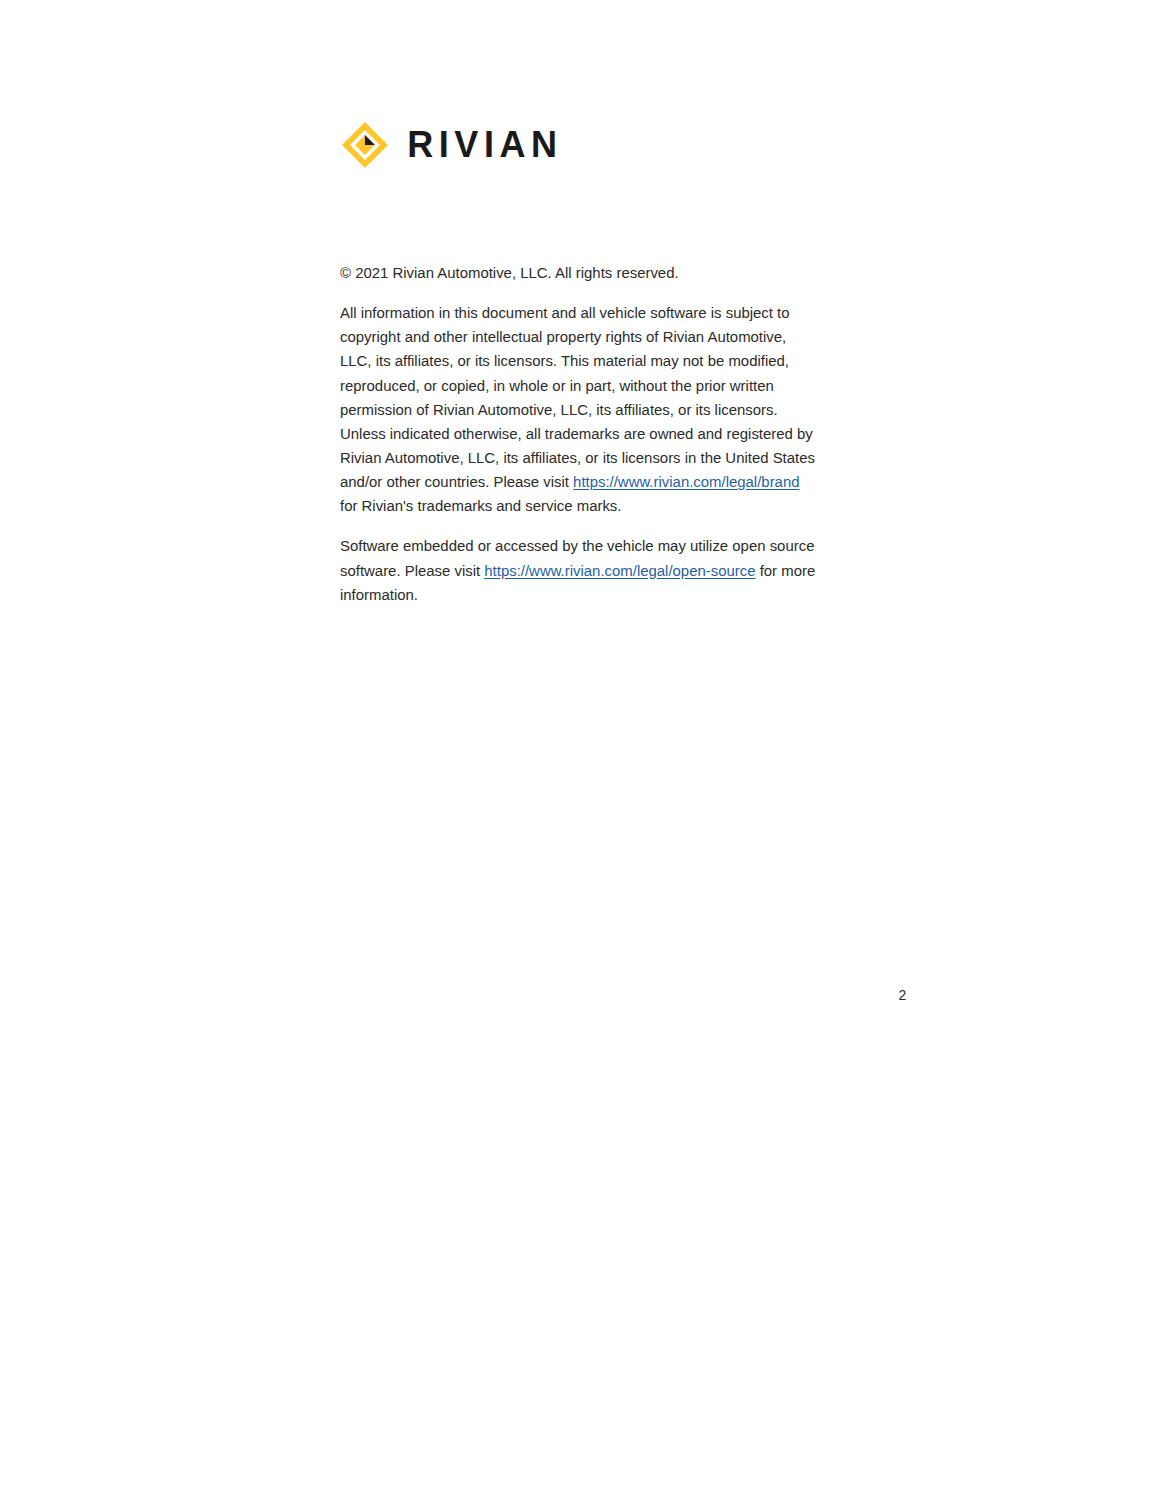RIVIAN
© 2021 Rivian Automotive, LLC. All rights reserved.
All information in this document and all vehicle software is subject to copyright and other intellectual property rights of Rivian Automotive, LLC, its affiliates, or its licensors. This material may not be modified, reproduced, or copied, in whole or in part, without the prior written permission of Rivian Automotive, LLC, its affiliates, or its licensors. Unless indicated otherwise, all trademarks are owned and registered by Rivian Automotive, LLC, its affiliates, or its licensors in the United States and/or other countries. Please visit https://www.rivian.com/legal/brand for Rivian's trademarks and service marks.
Software embedded or accessed by the vehicle may utilize open source software. Please visit https://www.rivian.com/legal/open-source for more information.
2